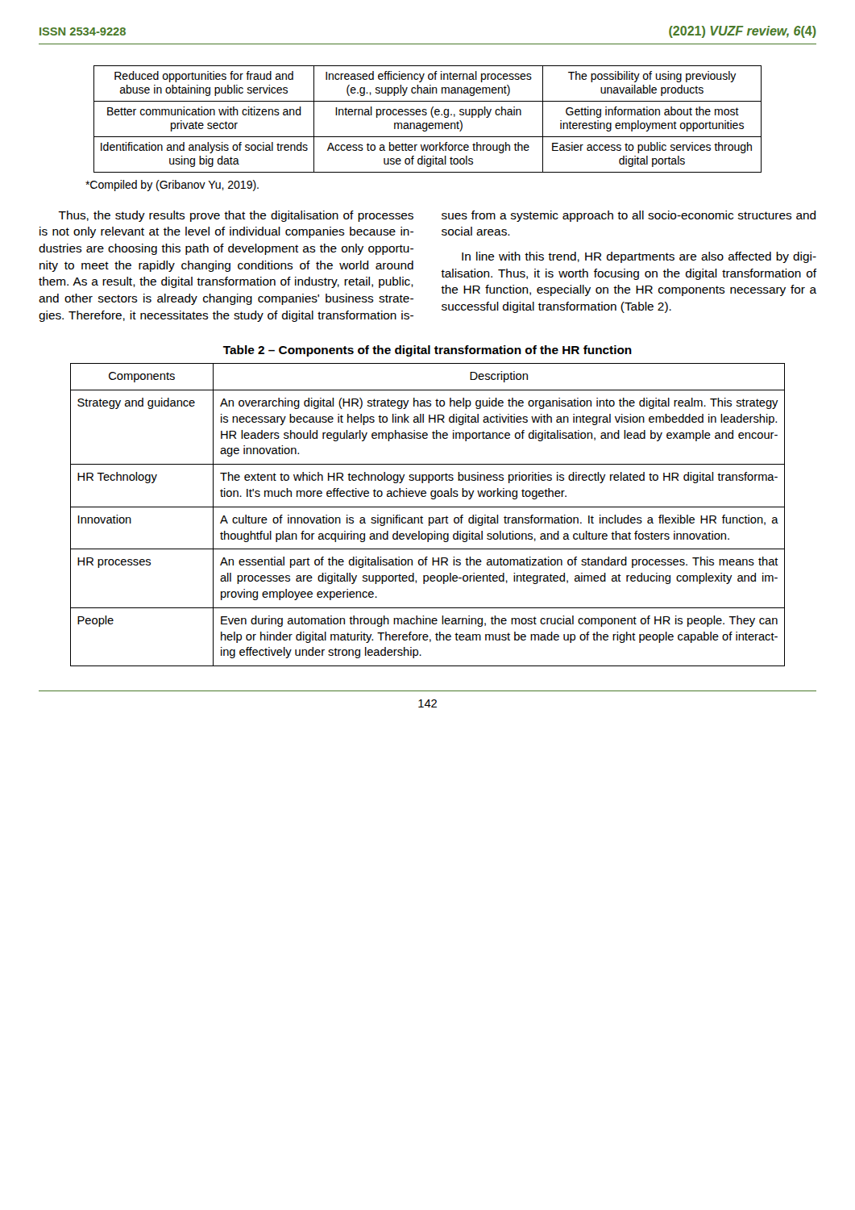ISSN 2534-9228 (2021) VUZF review, 6(4)
| Reduced opportunities for fraud and abuse in obtaining public services | Increased efficiency of internal processes (e.g., supply chain management) | The possibility of using previously unavailable products |
| Better communication with citizens and private sector | Internal processes (e.g., supply chain management) | Getting information about the most interesting employment opportunities |
| Identification and analysis of social trends using big data | Access to a better workforce through the use of digital tools | Easier access to public services through digital portals |
*Compiled by (Gribanov Yu, 2019).
Thus, the study results prove that the digitalisation of processes is not only relevant at the level of individual companies because industries are choosing this path of development as the only opportunity to meet the rapidly changing conditions of the world around them. As a result, the digital transformation of industry, retail, public, and other sectors is already changing companies' business strategies. Therefore, it necessitates the study of digital transformation issues from a systemic approach to all socio-economic structures and social areas.
In line with this trend, HR departments are also affected by digitalisation. Thus, it is worth focusing on the digital transformation of the HR function, especially on the HR components necessary for a successful digital transformation (Table 2).
Table 2 – Components of the digital transformation of the HR function
| Components | Description |
| --- | --- |
| Strategy and guidance | An overarching digital (HR) strategy has to help guide the organisation into the digital realm. This strategy is necessary because it helps to link all HR digital activities with an integral vision embedded in leadership. HR leaders should regularly emphasise the importance of digitalisation, and lead by example and encourage innovation. |
| HR Technology | The extent to which HR technology supports business priorities is directly related to HR digital transformation. It's much more effective to achieve goals by working together. |
| Innovation | A culture of innovation is a significant part of digital transformation. It includes a flexible HR function, a thoughtful plan for acquiring and developing digital solutions, and a culture that fosters innovation. |
| HR processes | An essential part of the digitalisation of HR is the automatization of standard processes. This means that all processes are digitally supported, people-oriented, integrated, aimed at reducing complexity and improving employee experience. |
| People | Even during automation through machine learning, the most crucial component of HR is people. They can help or hinder digital maturity. Therefore, the team must be made up of the right people capable of interacting effectively under strong leadership. |
142